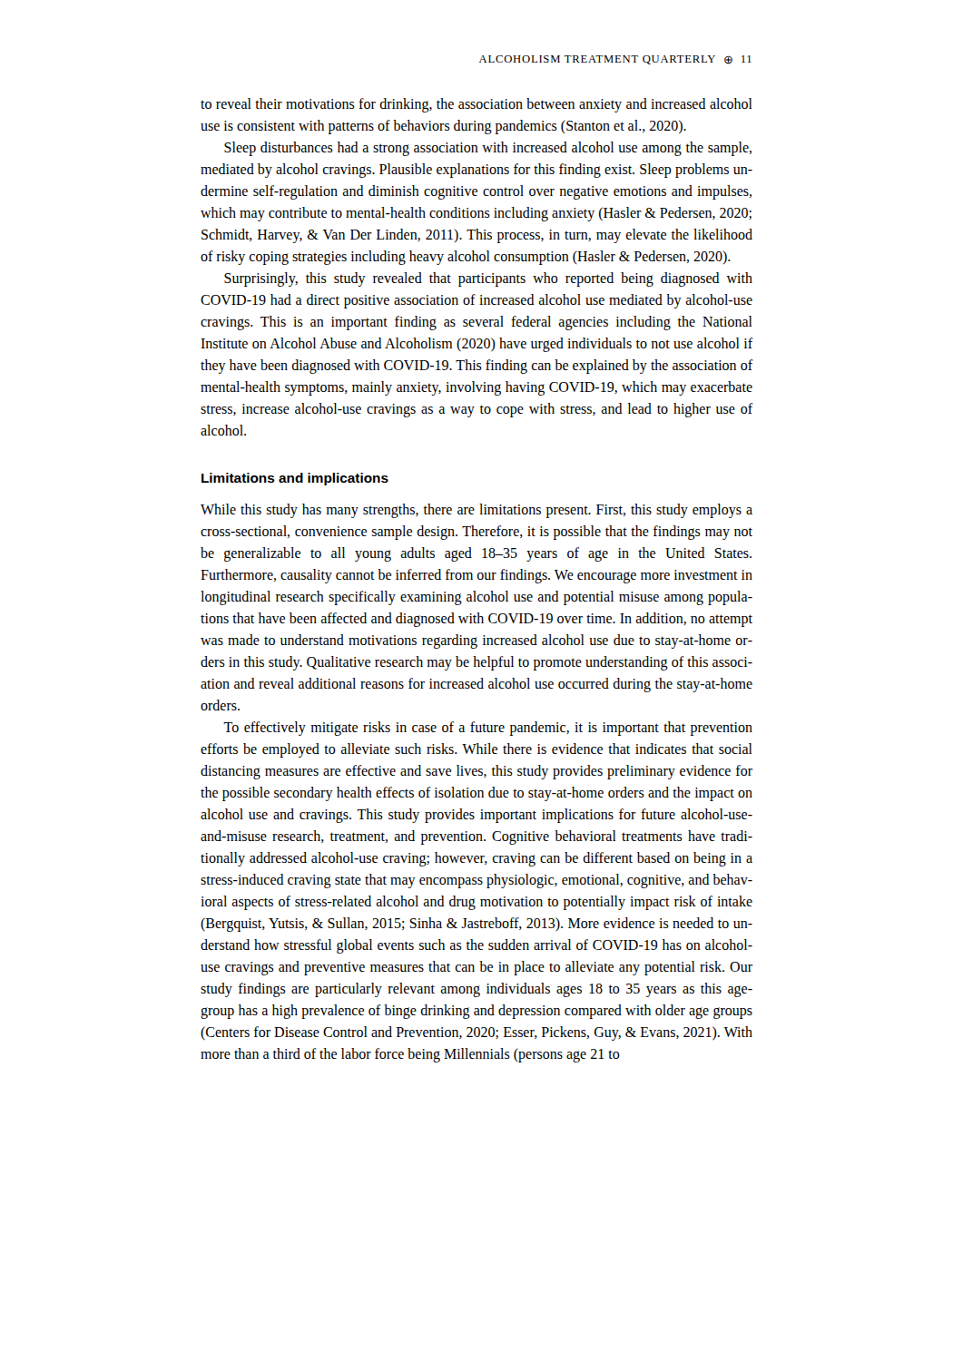Alcoholism Treatment Quarterly ⊕ 11
to reveal their motivations for drinking, the association between anxiety and increased alcohol use is consistent with patterns of behaviors during pandemics (Stanton et al., 2020).
Sleep disturbances had a strong association with increased alcohol use among the sample, mediated by alcohol cravings. Plausible explanations for this finding exist. Sleep problems undermine self-regulation and diminish cognitive control over negative emotions and impulses, which may contribute to mental-health conditions including anxiety (Hasler & Pedersen, 2020; Schmidt, Harvey, & Van Der Linden, 2011). This process, in turn, may elevate the likelihood of risky coping strategies including heavy alcohol consumption (Hasler & Pedersen, 2020).
Surprisingly, this study revealed that participants who reported being diagnosed with COVID-19 had a direct positive association of increased alcohol use mediated by alcohol-use cravings. This is an important finding as several federal agencies including the National Institute on Alcohol Abuse and Alcoholism (2020) have urged individuals to not use alcohol if they have been diagnosed with COVID-19. This finding can be explained by the association of mental-health symptoms, mainly anxiety, involving having COVID-19, which may exacerbate stress, increase alcohol-use cravings as a way to cope with stress, and lead to higher use of alcohol.
Limitations and implications
While this study has many strengths, there are limitations present. First, this study employs a cross-sectional, convenience sample design. Therefore, it is possible that the findings may not be generalizable to all young adults aged 18–35 years of age in the United States. Furthermore, causality cannot be inferred from our findings. We encourage more investment in longitudinal research specifically examining alcohol use and potential misuse among populations that have been affected and diagnosed with COVID-19 over time. In addition, no attempt was made to understand motivations regarding increased alcohol use due to stay-at-home orders in this study. Qualitative research may be helpful to promote understanding of this association and reveal additional reasons for increased alcohol use occurred during the stay-at-home orders.
To effectively mitigate risks in case of a future pandemic, it is important that prevention efforts be employed to alleviate such risks. While there is evidence that indicates that social distancing measures are effective and save lives, this study provides preliminary evidence for the possible secondary health effects of isolation due to stay-at-home orders and the impact on alcohol use and cravings. This study provides important implications for future alcohol-use-and-misuse research, treatment, and prevention. Cognitive behavioral treatments have traditionally addressed alcohol-use craving; however, craving can be different based on being in a stress-induced craving state that may encompass physiologic, emotional, cognitive, and behavioral aspects of stress-related alcohol and drug motivation to potentially impact risk of intake (Bergquist, Yutsis, & Sullan, 2015; Sinha & Jastreboff, 2013). More evidence is needed to understand how stressful global events such as the sudden arrival of COVID-19 has on alcohol-use cravings and preventive measures that can be in place to alleviate any potential risk. Our study findings are particularly relevant among individuals ages 18 to 35 years as this age-group has a high prevalence of binge drinking and depression compared with older age groups (Centers for Disease Control and Prevention, 2020; Esser, Pickens, Guy, & Evans, 2021). With more than a third of the labor force being Millennials (persons age 21 to